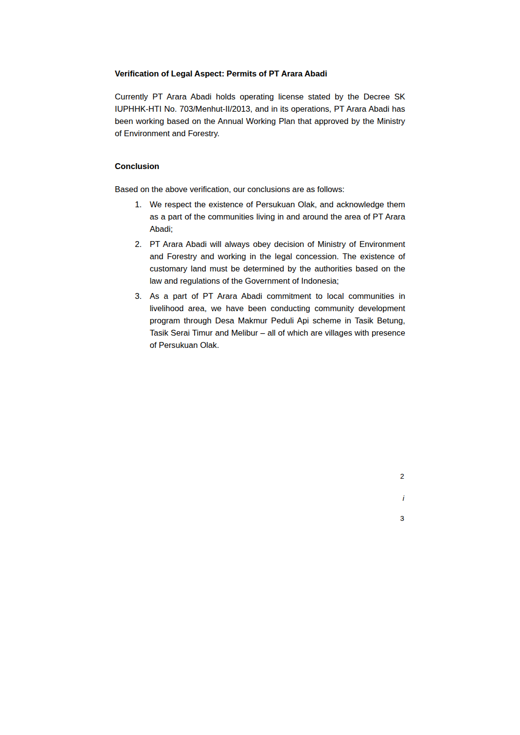Verification of Legal Aspect: Permits of PT Arara Abadi
Currently PT Arara Abadi holds operating license stated by the Decree SK IUPHHK-HTI No. 703/Menhut-II/2013, and in its operations, PT Arara Abadi has been working based on the Annual Working Plan that approved by the Ministry of Environment and Forestry.
Conclusion
Based on the above verification, our conclusions are as follows:
We respect the existence of Persukuan Olak, and acknowledge them as a part of the communities living in and around the area of PT Arara Abadi;
PT Arara Abadi will always obey decision of Ministry of Environment and Forestry and working in the legal concession. The existence of customary land must be determined by the authorities based on the law and regulations of the Government of Indonesia;
As a part of PT Arara Abadi commitment to local communities in livelihood area, we have been conducting community development program through Desa Makmur Peduli Api scheme in Tasik Betung, Tasik Serai Timur and Melibur – all of which are villages with presence of Persukuan Olak.
2
i
3